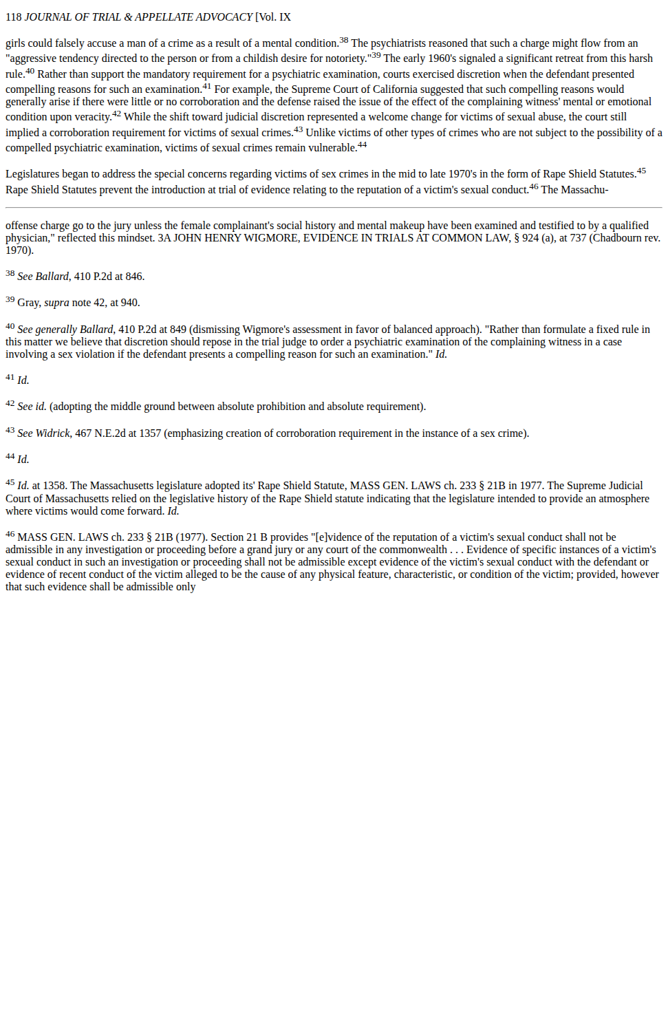118 JOURNAL OF TRIAL & APPELLATE ADVOCACY [Vol. IX
girls could falsely accuse a man of a crime as a result of a mental condition.38 The psychiatrists reasoned that such a charge might flow from an "aggressive tendency directed to the person or from a childish desire for notoriety."39 The early 1960's signaled a significant retreat from this harsh rule.40 Rather than support the mandatory requirement for a psychiatric examination, courts exercised discretion when the defendant presented compelling reasons for such an examination.41 For example, the Supreme Court of California suggested that such compelling reasons would generally arise if there were little or no corroboration and the defense raised the issue of the effect of the complaining witness' mental or emotional condition upon veracity.42 While the shift toward judicial discretion represented a welcome change for victims of sexual abuse, the court still implied a corroboration requirement for victims of sexual crimes.43 Unlike victims of other types of crimes who are not subject to the possibility of a compelled psychiatric examination, victims of sexual crimes remain vulnerable.44
Legislatures began to address the special concerns regarding victims of sex crimes in the mid to late 1970's in the form of Rape Shield Statutes.45 Rape Shield Statutes prevent the introduction at trial of evidence relating to the reputation of a victim's sexual conduct.46 The Massachu-
offense charge go to the jury unless the female complainant's social history and mental makeup have been examined and testified to by a qualified physician," reflected this mindset. 3A JOHN HENRY WIGMORE, EVIDENCE IN TRIALS AT COMMON LAW, § 924 (a), at 737 (Chadbourn rev. 1970).
38 See Ballard, 410 P.2d at 846.
39 Gray, supra note 42, at 940.
40 See generally Ballard, 410 P.2d at 849 (dismissing Wigmore's assessment in favor of balanced approach). "Rather than formulate a fixed rule in this matter we believe that discretion should repose in the trial judge to order a psychiatric examination of the complaining witness in a case involving a sex violation if the defendant presents a compelling reason for such an examination." Id.
41 Id.
42 See id. (adopting the middle ground between absolute prohibition and absolute requirement).
43 See Widrick, 467 N.E.2d at 1357 (emphasizing creation of corroboration requirement in the instance of a sex crime).
44 Id.
45 Id. at 1358. The Massachusetts legislature adopted its' Rape Shield Statute, MASS GEN. LAWS ch. 233 § 21B in 1977. The Supreme Judicial Court of Massachusetts relied on the legislative history of the Rape Shield statute indicating that the legislature intended to provide an atmosphere where victims would come forward. Id.
46 MASS GEN. LAWS ch. 233 § 21B (1977). Section 21 B provides "[e]vidence of the reputation of a victim's sexual conduct shall not be admissible in any investigation or proceeding before a grand jury or any court of the commonwealth . . . Evidence of specific instances of a victim's sexual conduct in such an investigation or proceeding shall not be admissible except evidence of the victim's sexual conduct with the defendant or evidence of recent conduct of the victim alleged to be the cause of any physical feature, characteristic, or condition of the victim; provided, however that such evidence shall be admissible only